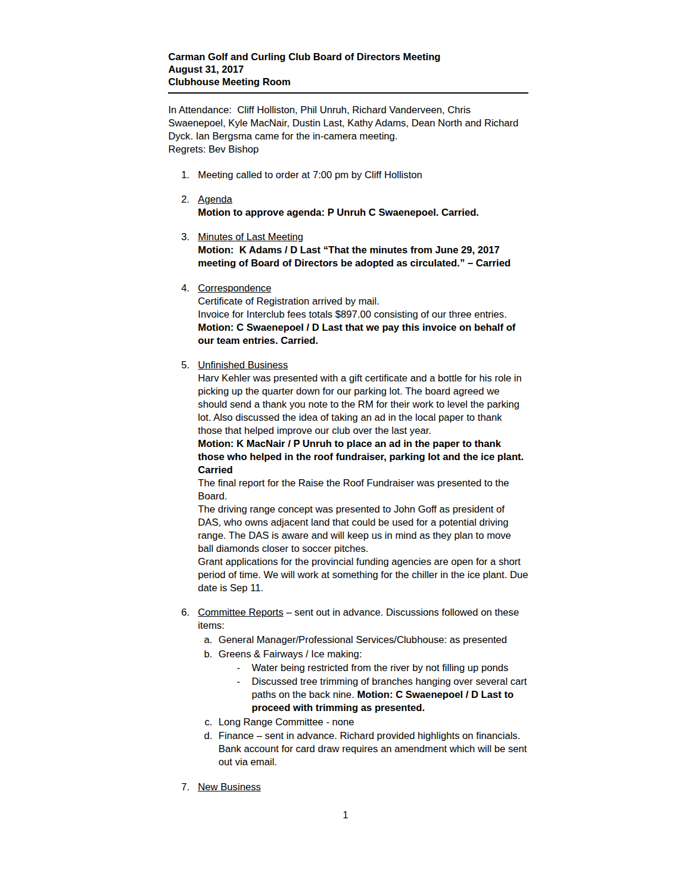Carman Golf and Curling Club Board of Directors Meeting
August 31, 2017
Clubhouse Meeting Room
In Attendance: Cliff Holliston, Phil Unruh, Richard Vanderveen, Chris Swaenepoel, Kyle MacNair, Dustin Last, Kathy Adams, Dean North and Richard Dyck. Ian Bergsma came for the in-camera meeting.
Regrets: Bev Bishop
Meeting called to order at 7:00 pm by Cliff Holliston
Agenda
Motion to approve agenda: P Unruh C Swaenepoel. Carried.
Minutes of Last Meeting
Motion: K Adams / D Last “That the minutes from June 29, 2017 meeting of Board of Directors be adopted as circulated.” – Carried
Correspondence
Certificate of Registration arrived by mail.
Invoice for Interclub fees totals $897.00 consisting of our three entries.
Motion: C Swaenepoel / D Last that we pay this invoice on behalf of our team entries. Carried.
Unfinished Business
Harv Kehler was presented with a gift certificate and a bottle for his role in picking up the quarter down for our parking lot. The board agreed we should send a thank you note to the RM for their work to level the parking lot. Also discussed the idea of taking an ad in the local paper to thank those that helped improve our club over the last year.
Motion: K MacNair / P Unruh to place an ad in the paper to thank those who helped in the roof fundraiser, parking lot and the ice plant. Carried
The final report for the Raise the Roof Fundraiser was presented to the Board.
The driving range concept was presented to John Goff as president of DAS, who owns adjacent land that could be used for a potential driving range. The DAS is aware and will keep us in mind as they plan to move ball diamonds closer to soccer pitches.
Grant applications for the provincial funding agencies are open for a short period of time. We will work at something for the chiller in the ice plant. Due date is Sep 11.
Committee Reports – sent out in advance. Discussions followed on these items:
General Manager/Professional Services/Clubhouse: as presented
Greens & Fairways / Ice making:
Water being restricted from the river by not filling up ponds
Discussed tree trimming of branches hanging over several cart paths on the back nine. Motion: C Swaenepoel / D Last to proceed with trimming as presented.
Long Range Committee - none
Finance – sent in advance. Richard provided highlights on financials. Bank account for card draw requires an amendment which will be sent out via email.
New Business
1